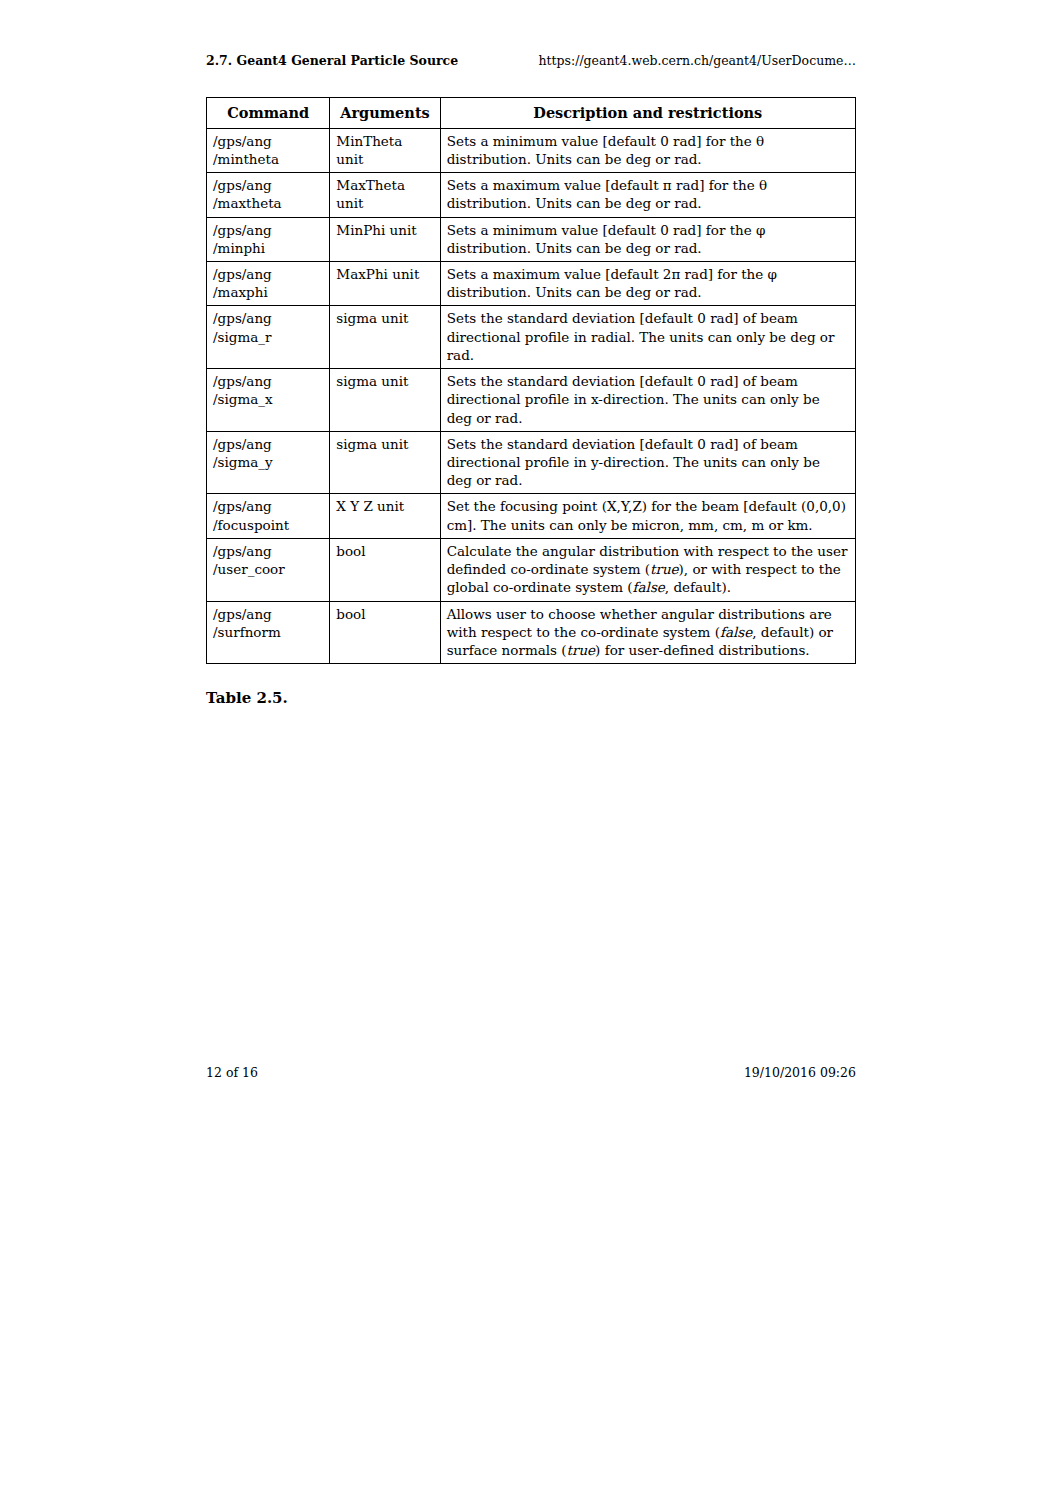2.7. Geant4 General Particle Source
https://geant4.web.cern.ch/geant4/UserDocume…
| Command | Arguments | Description and restrictions |
| --- | --- | --- |
| /gps/ang /mintheta | MinTheta unit | Sets a minimum value [default 0 rad] for the θ distribution. Units can be deg or rad. |
| /gps/ang /maxtheta | MaxTheta unit | Sets a maximum value [default π rad] for the θ distribution. Units can be deg or rad. |
| /gps/ang /minphi | MinPhi unit | Sets a minimum value [default 0 rad] for the φ distribution. Units can be deg or rad. |
| /gps/ang /maxphi | MaxPhi unit | Sets a maximum value [default 2π rad] for the φ distribution. Units can be deg or rad. |
| /gps/ang /sigma_r | sigma unit | Sets the standard deviation [default 0 rad] of beam directional profile in radial. The units can only be deg or rad. |
| /gps/ang /sigma_x | sigma unit | Sets the standard deviation [default 0 rad] of beam directional profile in x-direction. The units can only be deg or rad. |
| /gps/ang /sigma_y | sigma unit | Sets the standard deviation [default 0 rad] of beam directional profile in y-direction. The units can only be deg or rad. |
| /gps/ang /focuspoint | X Y Z unit | Set the focusing point (X,Y,Z) for the beam [default (0,0,0) cm]. The units can only be micron, mm, cm, m or km. |
| /gps/ang /user_coor | bool | Calculate the angular distribution with respect to the user definded co-ordinate system ( true ), or with respect to the global co-ordinate system ( false , default). |
| /gps/ang /surfnorm | bool | Allows user to choose whether angular distributions are with respect to the co-ordinate system ( false , default) or surface normals ( true ) for user-defined distributions. |
Table 2.5.
12 of 16
19/10/2016 09:26